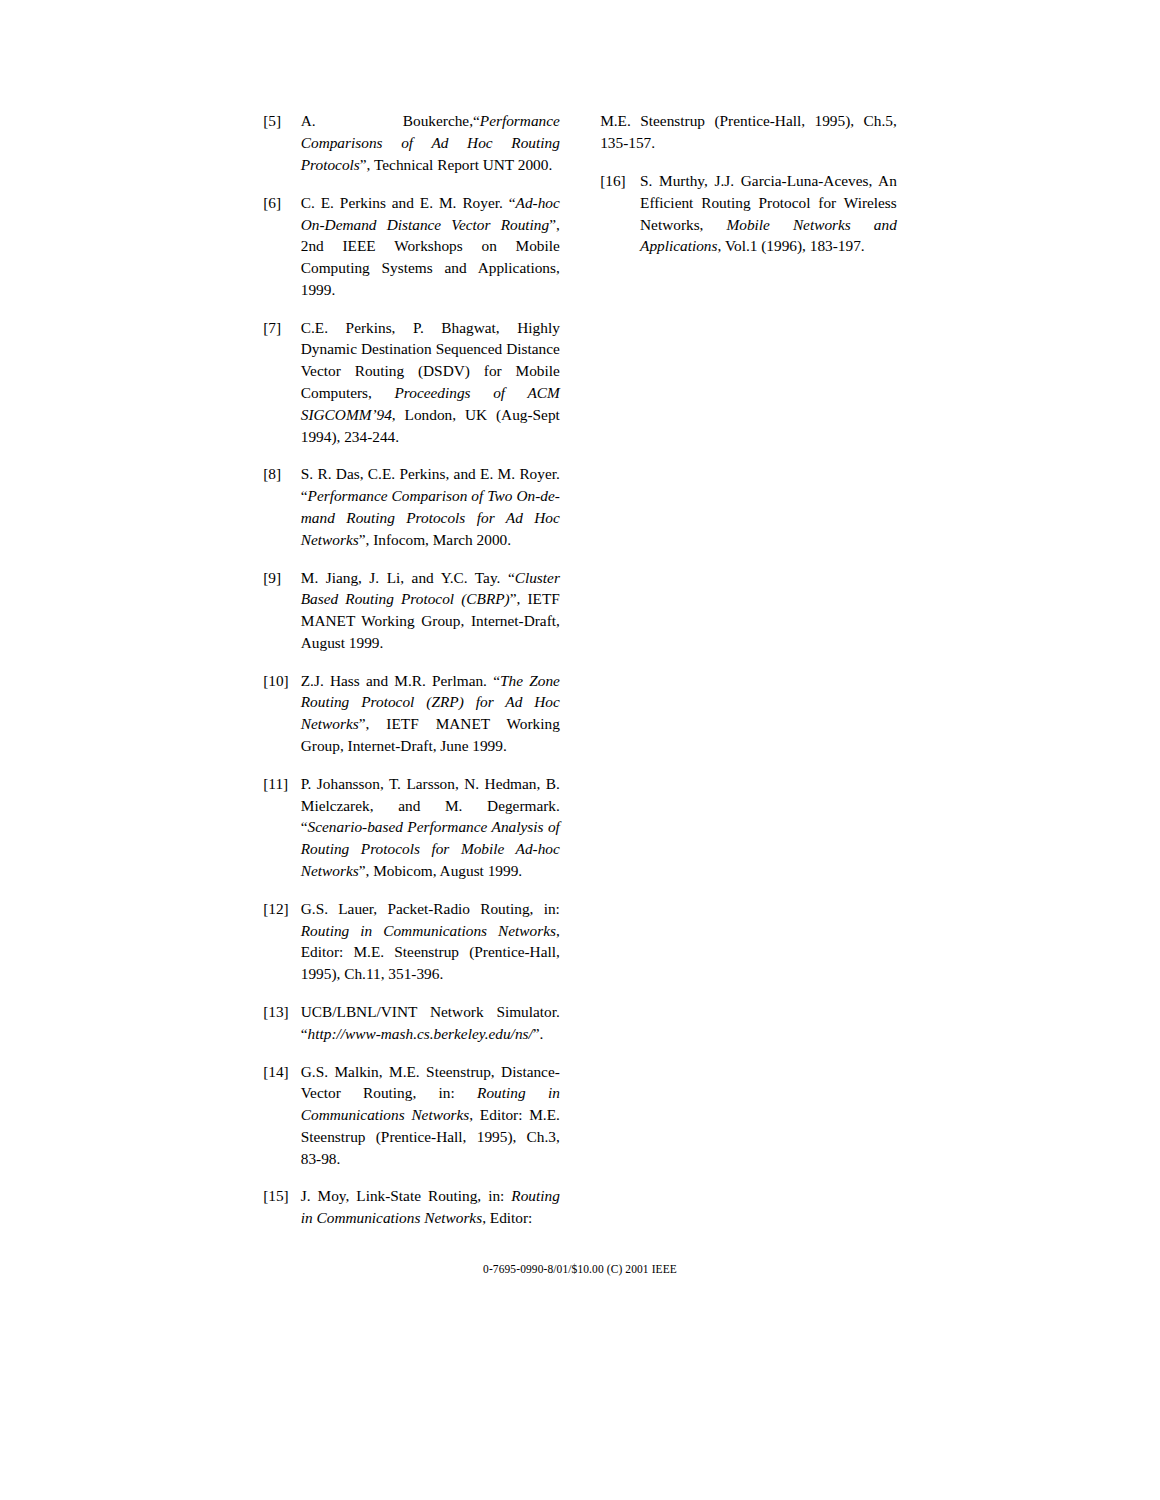[5] A. Boukerche,“Performance Comparisons of Ad Hoc Routing Protocols”, Technical Report UNT 2000.
[6] C. E. Perkins and E. M. Royer. “Ad-hoc On-Demand Distance Vector Routing”, 2nd IEEE Workshops on Mobile Computing Systems and Applications, 1999.
[7] C.E. Perkins, P. Bhagwat, Highly Dynamic Destination Sequenced Distance Vector Routing (DSDV) for Mobile Computers, Proceedings of ACM SIGCOMM’94, London, UK (Aug-Sept 1994), 234-244.
[8] S. R. Das, C.E. Perkins, and E. M. Royer. “Performance Comparison of Two On-demand Routing Protocols for Ad Hoc Networks”, Infocom, March 2000.
[9] M. Jiang, J. Li, and Y.C. Tay. “Cluster Based Routing Protocol (CBRP)”, IETF MANET Working Group, Internet-Draft, August 1999.
[10] Z.J. Hass and M.R. Perlman. “The Zone Routing Protocol (ZRP) for Ad Hoc Networks”, IETF MANET Working Group, Internet-Draft, June 1999.
[11] P. Johansson, T. Larsson, N. Hedman, B. Mielczarek, and M. Degermark. “Scenario-based Performance Analysis of Routing Protocols for Mobile Ad-hoc Networks”, Mobicom, August 1999.
[12] G.S. Lauer, Packet-Radio Routing, in: Routing in Communications Networks, Editor: M.E. Steenstrup (Prentice-Hall, 1995), Ch.11, 351-396.
[13] UCB/LBNL/VINT Network Simulator. “http://www-mash.cs.berkeley.edu/ns/”.
[14] G.S. Malkin, M.E. Steenstrup, Distance-Vector Routing, in: Routing in Communications Networks, Editor: M.E. Steenstrup (Prentice-Hall, 1995), Ch.3, 83-98.
[15] J. Moy, Link-State Routing, in: Routing in Communications Networks, Editor:
M.E. Steenstrup (Prentice-Hall, 1995), Ch.5, 135-157.
[16] S. Murthy, J.J. Garcia-Luna-Aceves, An Efficient Routing Protocol for Wireless Networks, Mobile Networks and Applications, Vol.1 (1996), 183-197.
0-7695-0990-8/01/$10.00 (C) 2001 IEEE